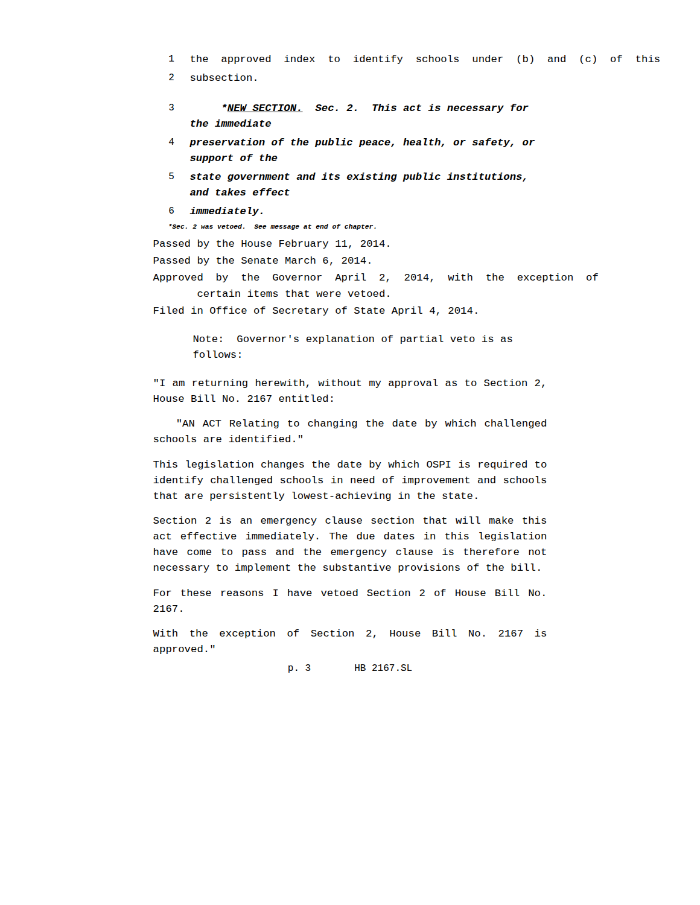1
the approved index to identify schools under (b) and (c) of this
2
subsection.
3
*NEW SECTION. Sec. 2. This act is necessary for the immediate
4
preservation of the public peace, health, or safety, or support of the
5
state government and its existing public institutions, and takes effect
6
immediately.
*Sec. 2 was vetoed. See message at end of chapter.
Passed by the House February 11, 2014.
Passed by the Senate March 6, 2014.
Approved by the Governor April 2, 2014, with the exception of
certain items that were vetoed.
Filed in Office of Secretary of State April 4, 2014.
Note: Governor's explanation of partial veto is as follows:
"I am returning herewith, without my approval as to Section 2, House Bill No. 2167 entitled:
"AN ACT Relating to changing the date by which challenged schools are identified."
This legislation changes the date by which OSPI is required to identify challenged schools in need of improvement and schools that are persistently lowest-achieving in the state.
Section 2 is an emergency clause section that will make this act effective immediately. The due dates in this legislation have come to pass and the emergency clause is therefore not necessary to implement the substantive provisions of the bill.
For these reasons I have vetoed Section 2 of House Bill No. 2167.
With the exception of Section 2, House Bill No. 2167 is approved."
p. 3
HB 2167.SL